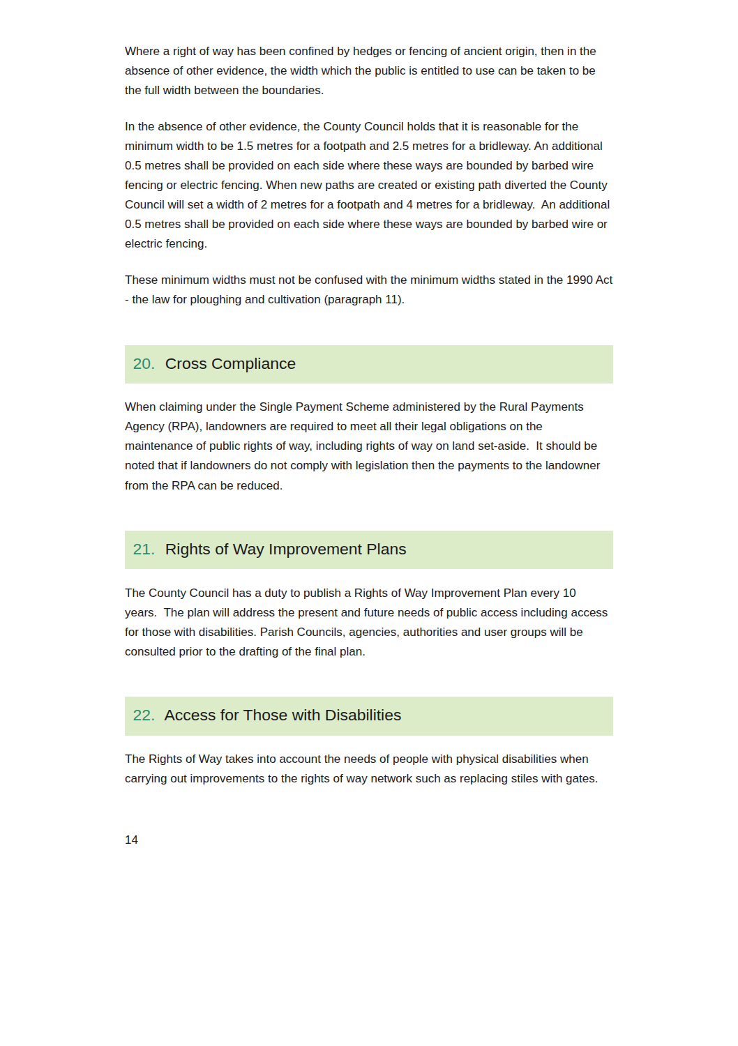Where a right of way has been confined by hedges or fencing of ancient origin, then in the absence of other evidence, the width which the public is entitled to use can be taken to be the full width between the boundaries.
In the absence of other evidence, the County Council holds that it is reasonable for the minimum width to be 1.5 metres for a footpath and 2.5 metres for a bridleway. An additional 0.5 metres shall be provided on each side where these ways are bounded by barbed wire fencing or electric fencing. When new paths are created or existing path diverted the County Council will set a width of 2 metres for a footpath and 4 metres for a bridleway. An additional 0.5 metres shall be provided on each side where these ways are bounded by barbed wire or electric fencing.
These minimum widths must not be confused with the minimum widths stated in the 1990 Act - the law for ploughing and cultivation (paragraph 11).
20. Cross Compliance
When claiming under the Single Payment Scheme administered by the Rural Payments Agency (RPA), landowners are required to meet all their legal obligations on the maintenance of public rights of way, including rights of way on land set-aside. It should be noted that if landowners do not comply with legislation then the payments to the landowner from the RPA can be reduced.
21. Rights of Way Improvement Plans
The County Council has a duty to publish a Rights of Way Improvement Plan every 10 years. The plan will address the present and future needs of public access including access for those with disabilities. Parish Councils, agencies, authorities and user groups will be consulted prior to the drafting of the final plan.
22. Access for Those with Disabilities
The Rights of Way takes into account the needs of people with physical disabilities when carrying out improvements to the rights of way network such as replacing stiles with gates.
14